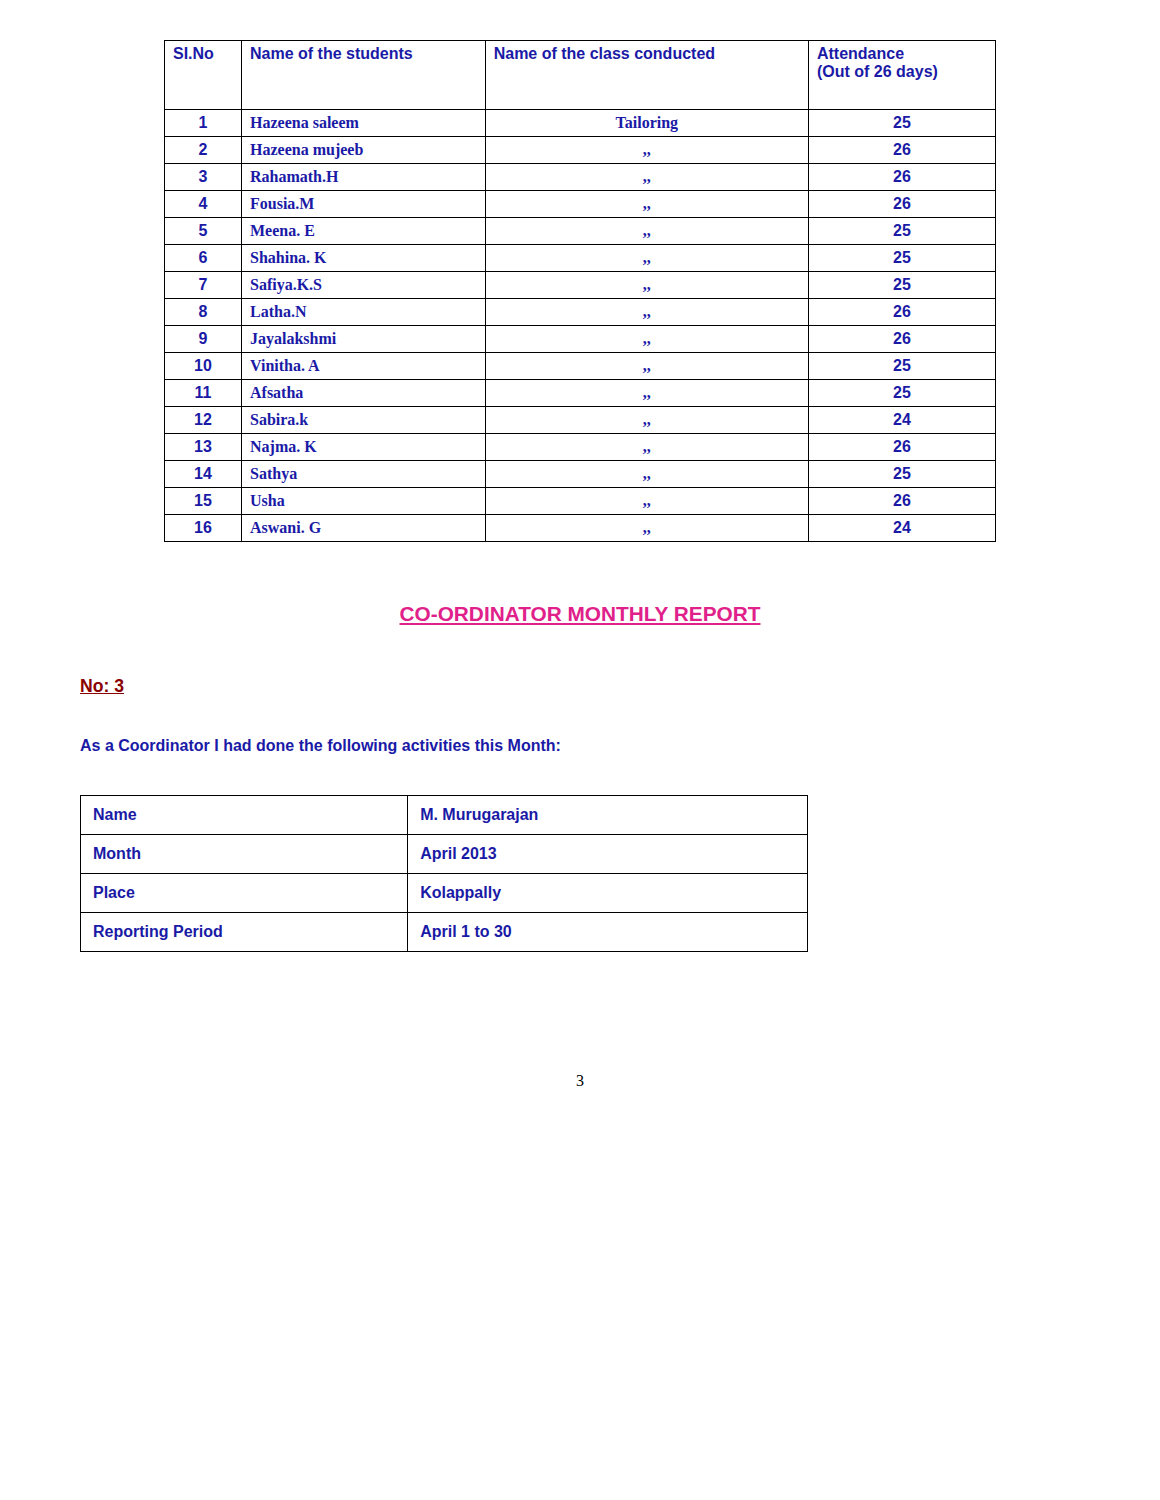| SI.No | Name of the students | Name of the class conducted | Attendance (Out of 26 days) |
| --- | --- | --- | --- |
| 1 | Hazeena saleem | Tailoring | 25 |
| 2 | Hazeena mujeeb | ,, | 26 |
| 3 | Rahamath.H | ,, | 26 |
| 4 | Fousia.M | ,, | 26 |
| 5 | Meena. E | ,, | 25 |
| 6 | Shahina. K | ,, | 25 |
| 7 | Safiya.K.S | ,, | 25 |
| 8 | Latha.N | ,, | 26 |
| 9 | Jayalakshmi | ,, | 26 |
| 10 | Vinitha. A | ,, | 25 |
| 11 | Afsatha | ,, | 25 |
| 12 | Sabira.k | ,, | 24 |
| 13 | Najma. K | ,, | 26 |
| 14 | Sathya | ,, | 25 |
| 15 | Usha | ,, | 26 |
| 16 | Aswani. G | ,, | 24 |
CO-ORDINATOR MONTHLY REPORT
No: 3
As a Coordinator I had done the following activities this Month:
| Name | M. Murugarajan |
| Month | April 2013 |
| Place | Kolappally |
| Reporting Period | April 1 to 30 |
3